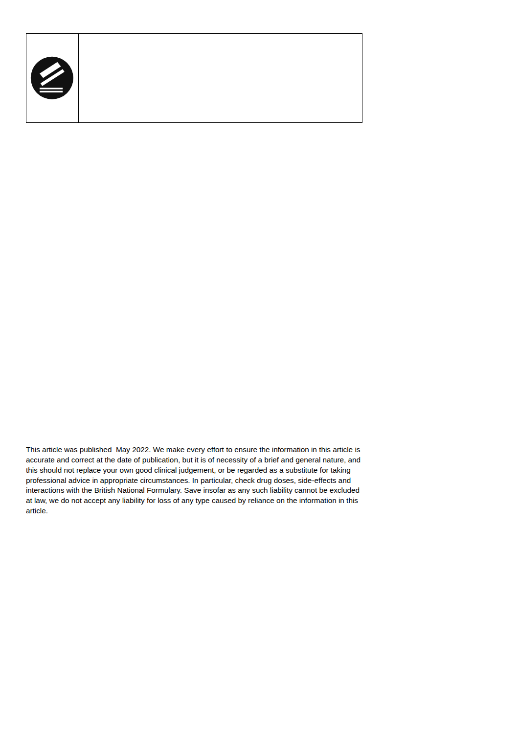This article was published May 2022. We make every effort to ensure the information in this article is accurate and correct at the date of publication, but it is of necessity of a brief and general nature, and this should not replace your own good clinical judgement, or be regarded as a substitute for taking professional advice in appropriate circumstances. In particular, check drug doses, side-effects and interactions with the British National Formulary. Save insofar as any such liability cannot be excluded at law, we do not accept any liability for loss of any type caused by reliance on the information in this article.